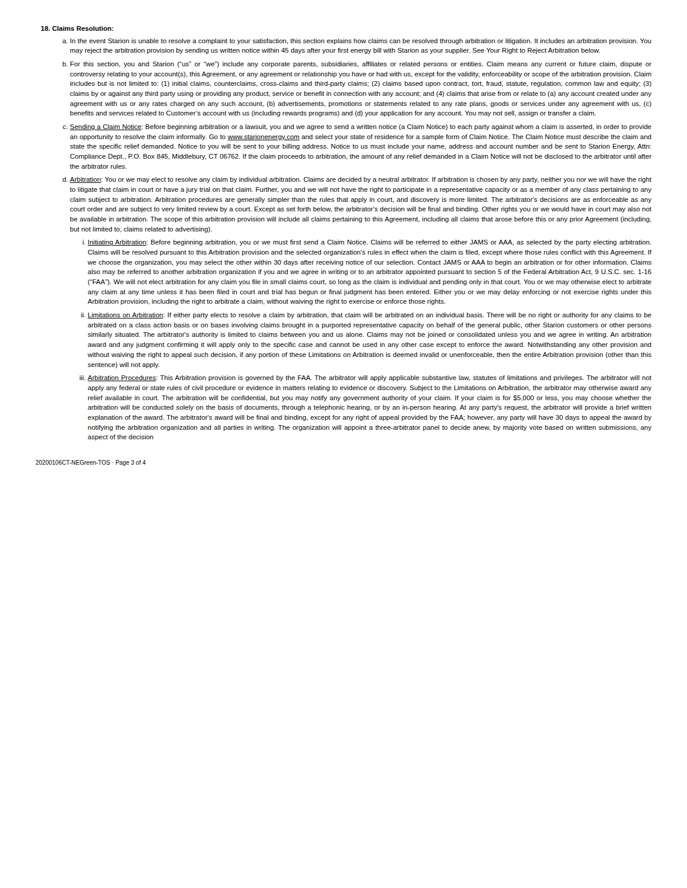Claims Resolution:
In the event Starion is unable to resolve a complaint to your satisfaction, this section explains how claims can be resolved through arbitration or litigation. It includes an arbitration provision. You may reject the arbitration provision by sending us written notice within 45 days after your first energy bill with Starion as your supplier. See Your Right to Reject Arbitration below.
For this section, you and Starion (“us” or “we”) include any corporate parents, subsidiaries, affiliates or related persons or entities. Claim means any current or future claim, dispute or controversy relating to your account(s), this Agreement, or any agreement or relationship you have or had with us, except for the validity, enforceability or scope of the arbitration provision. Claim includes but is not limited to: (1) initial claims, counterclaims, cross-claims and third-party claims; (2) claims based upon contract, tort, fraud, statute, regulation, common law and equity; (3) claims by or against any third party using or providing any product, service or benefit in connection with any account; and (4) claims that arise from or relate to (a) any account created under any agreement with us or any rates charged on any such account, (b) advertisements, promotions or statements related to any rate plans, goods or services under any agreement with us, (c) benefits and services related to Customer’s account with us (including rewards programs) and (d) your application for any account. You may not sell, assign or transfer a claim.
Sending a Claim Notice: Before beginning arbitration or a lawsuit, you and we agree to send a written notice (a Claim Notice) to each party against whom a claim is asserted, in order to provide an opportunity to resolve the claim informally. Go to www.starionenergy.com and select your state of residence for a sample form of Claim Notice. The Claim Notice must describe the claim and state the specific relief demanded. Notice to you will be sent to your billing address. Notice to us must include your name, address and account number and be sent to Starion Energy, Attn: Compliance Dept., P.O. Box 845, Middlebury, CT 06762. If the claim proceeds to arbitration, the amount of any relief demanded in a Claim Notice will not be disclosed to the arbitrator until after the arbitrator rules.
Arbitration: You or we may elect to resolve any claim by individual arbitration. Claims are decided by a neutral arbitrator. If arbitration is chosen by any party, neither you nor we will have the right to litigate that claim in court or have a jury trial on that claim. Further, you and we will not have the right to participate in a representative capacity or as a member of any class pertaining to any claim subject to arbitration. Arbitration procedures are generally simpler than the rules that apply in court, and discovery is more limited. The arbitrator's decisions are as enforceable as any court order and are subject to very limited review by a court. Except as set forth below, the arbitrator's decision will be final and binding. Other rights you or we would have in court may also not be available in arbitration. The scope of this arbitration provision will include all claims pertaining to this Agreement, including all claims that arose before this or any prior Agreement (including, but not limited to, claims related to advertising).
Initiating Arbitration: Before beginning arbitration, you or we must first send a Claim Notice. Claims will be referred to either JAMS or AAA, as selected by the party electing arbitration. Claims will be resolved pursuant to this Arbitration provision and the selected organization's rules in effect when the claim is filed, except where those rules conflict with this Agreement. If we choose the organization, you may select the other within 30 days after receiving notice of our selection. Contact JAMS or AAA to begin an arbitration or for other information. Claims also may be referred to another arbitration organization if you and we agree in writing or to an arbitrator appointed pursuant to section 5 of the Federal Arbitration Act, 9 U.S.C. sec. 1-16 (“FAA”). We will not elect arbitration for any claim you file in small claims court, so long as the claim is individual and pending only in that court. You or we may otherwise elect to arbitrate any claim at any time unless it has been filed in court and trial has begun or final judgment has been entered. Either you or we may delay enforcing or not exercise rights under this Arbitration provision, including the right to arbitrate a claim, without waiving the right to exercise or enforce those rights.
Limitations on Arbitration: If either party elects to resolve a claim by arbitration, that claim will be arbitrated on an individual basis. There will be no right or authority for any claims to be arbitrated on a class action basis or on bases involving claims brought in a purported representative capacity on behalf of the general public, other Starion customers or other persons similarly situated. The arbitrator's authority is limited to claims between you and us alone. Claims may not be joined or consolidated unless you and we agree in writing. An arbitration award and any judgment confirming it will apply only to the specific case and cannot be used in any other case except to enforce the award. Notwithstanding any other provision and without waiving the right to appeal such decision, if any portion of these Limitations on Arbitration is deemed invalid or unenforceable, then the entire Arbitration provision (other than this sentence) will not apply.
Arbitration Procedures: This Arbitration provision is governed by the FAA. The arbitrator will apply applicable substantive law, statutes of limitations and privileges. The arbitrator will not apply any federal or state rules of civil procedure or evidence in matters relating to evidence or discovery. Subject to the Limitations on Arbitration, the arbitrator may otherwise award any relief available in court. The arbitration will be confidential, but you may notify any government authority of your claim. If your claim is for $5,000 or less, you may choose whether the arbitration will be conducted solely on the basis of documents, through a telephonic hearing, or by an in-person hearing. At any party's request, the arbitrator will provide a brief written explanation of the award. The arbitrator's award will be final and binding, except for any right of appeal provided by the FAA; however, any party will have 30 days to appeal the award by notifying the arbitration organization and all parties in writing. The organization will appoint a three-arbitrator panel to decide anew, by majority vote based on written submissions, any aspect of the decision
20200106CT-NEGreen-TOS · Page 3 of 4